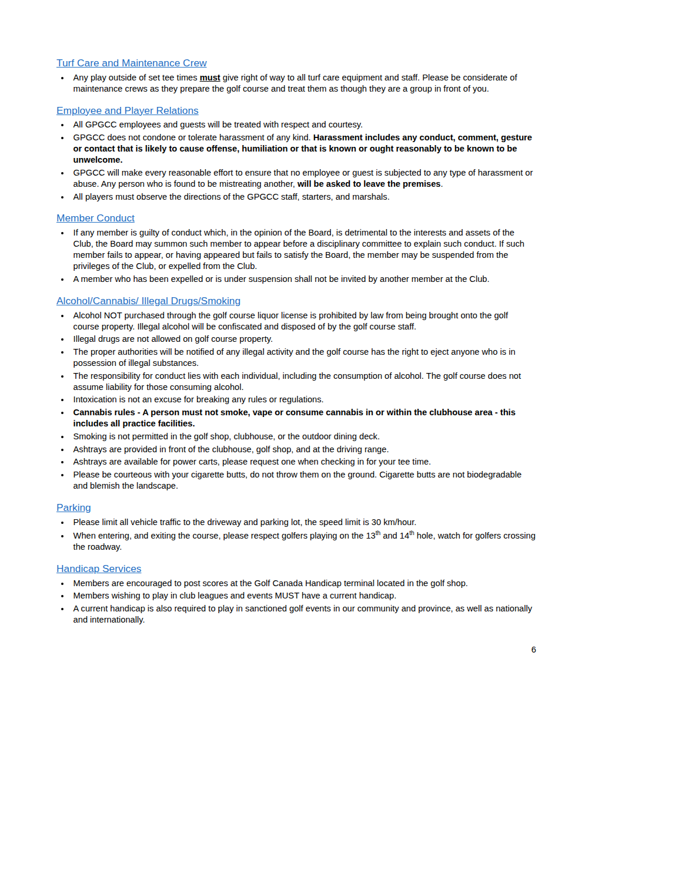Turf Care and Maintenance Crew
Any play outside of set tee times must give right of way to all turf care equipment and staff. Please be considerate of maintenance crews as they prepare the golf course and treat them as though they are a group in front of you.
Employee and Player Relations
All GPGCC employees and guests will be treated with respect and courtesy.
GPGCC does not condone or tolerate harassment of any kind. Harassment includes any conduct, comment, gesture or contact that is likely to cause offense, humiliation or that is known or ought reasonably to be known to be unwelcome.
GPGCC will make every reasonable effort to ensure that no employee or guest is subjected to any type of harassment or abuse. Any person who is found to be mistreating another, will be asked to leave the premises.
All players must observe the directions of the GPGCC staff, starters, and marshals.
Member Conduct
If any member is guilty of conduct which, in the opinion of the Board, is detrimental to the interests and assets of the Club, the Board may summon such member to appear before a disciplinary committee to explain such conduct. If such member fails to appear, or having appeared but fails to satisfy the Board, the member may be suspended from the privileges of the Club, or expelled from the Club.
A member who has been expelled or is under suspension shall not be invited by another member at the Club.
Alcohol/Cannabis/ Illegal Drugs/Smoking
Alcohol NOT purchased through the golf course liquor license is prohibited by law from being brought onto the golf course property. Illegal alcohol will be confiscated and disposed of by the golf course staff.
Illegal drugs are not allowed on golf course property.
The proper authorities will be notified of any illegal activity and the golf course has the right to eject anyone who is in possession of illegal substances.
The responsibility for conduct lies with each individual, including the consumption of alcohol. The golf course does not assume liability for those consuming alcohol.
Intoxication is not an excuse for breaking any rules or regulations.
Cannabis rules - A person must not smoke, vape or consume cannabis in or within the clubhouse area - this includes all practice facilities.
Smoking is not permitted in the golf shop, clubhouse, or the outdoor dining deck.
Ashtrays are provided in front of the clubhouse, golf shop, and at the driving range.
Ashtrays are available for power carts, please request one when checking in for your tee time.
Please be courteous with your cigarette butts, do not throw them on the ground. Cigarette butts are not biodegradable and blemish the landscape.
Parking
Please limit all vehicle traffic to the driveway and parking lot, the speed limit is 30 km/hour.
When entering, and exiting the course, please respect golfers playing on the 13th and 14th hole, watch for golfers crossing the roadway.
Handicap Services
Members are encouraged to post scores at the Golf Canada Handicap terminal located in the golf shop.
Members wishing to play in club leagues and events MUST have a current handicap.
A current handicap is also required to play in sanctioned golf events in our community and province, as well as nationally and internationally.
6